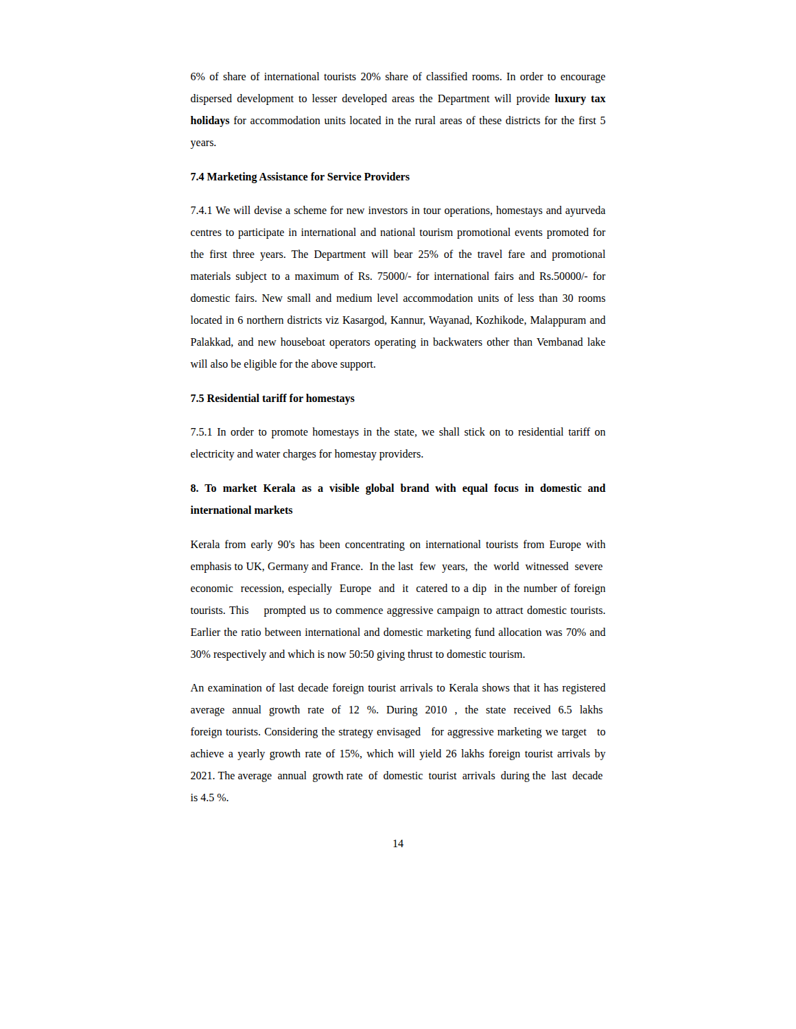6% of share of international tourists 20% share of classified rooms. In order to encourage dispersed development to lesser developed areas the Department will provide luxury tax holidays for accommodation units located in the rural areas of these districts for the first 5 years.
7.4 Marketing Assistance for Service Providers
7.4.1 We will devise a scheme for new investors in tour operations, homestays and ayurveda centres to participate in international and national tourism promotional events promoted for the first three years. The Department will bear 25% of the travel fare and promotional materials subject to a maximum of Rs. 75000/- for international fairs and Rs.50000/- for domestic fairs. New small and medium level accommodation units of less than 30 rooms located in 6 northern districts viz Kasargod, Kannur, Wayanad, Kozhikode, Malappuram and Palakkad, and new houseboat operators operating in backwaters other than Vembanad lake will also be eligible for the above support.
7.5 Residential tariff for homestays
7.5.1 In order to promote homestays in the state, we shall stick on to residential tariff on electricity and water charges for homestay providers.
8. To market Kerala as a visible global brand with equal focus in domestic and international markets
Kerala from early 90's has been concentrating on international tourists from Europe with emphasis to UK, Germany and France. In the last few years, the world witnessed severe economic recession, especially Europe and it catered to a dip in the number of foreign tourists. This prompted us to commence aggressive campaign to attract domestic tourists. Earlier the ratio between international and domestic marketing fund allocation was 70% and 30% respectively and which is now 50:50 giving thrust to domestic tourism.
An examination of last decade foreign tourist arrivals to Kerala shows that it has registered average annual growth rate of 12 %. During 2010 , the state received 6.5 lakhs foreign tourists. Considering the strategy envisaged for aggressive marketing we target to achieve a yearly growth rate of 15%, which will yield 26 lakhs foreign tourist arrivals by 2021. The average annual growth rate of domestic tourist arrivals during the last decade is 4.5 %.
14